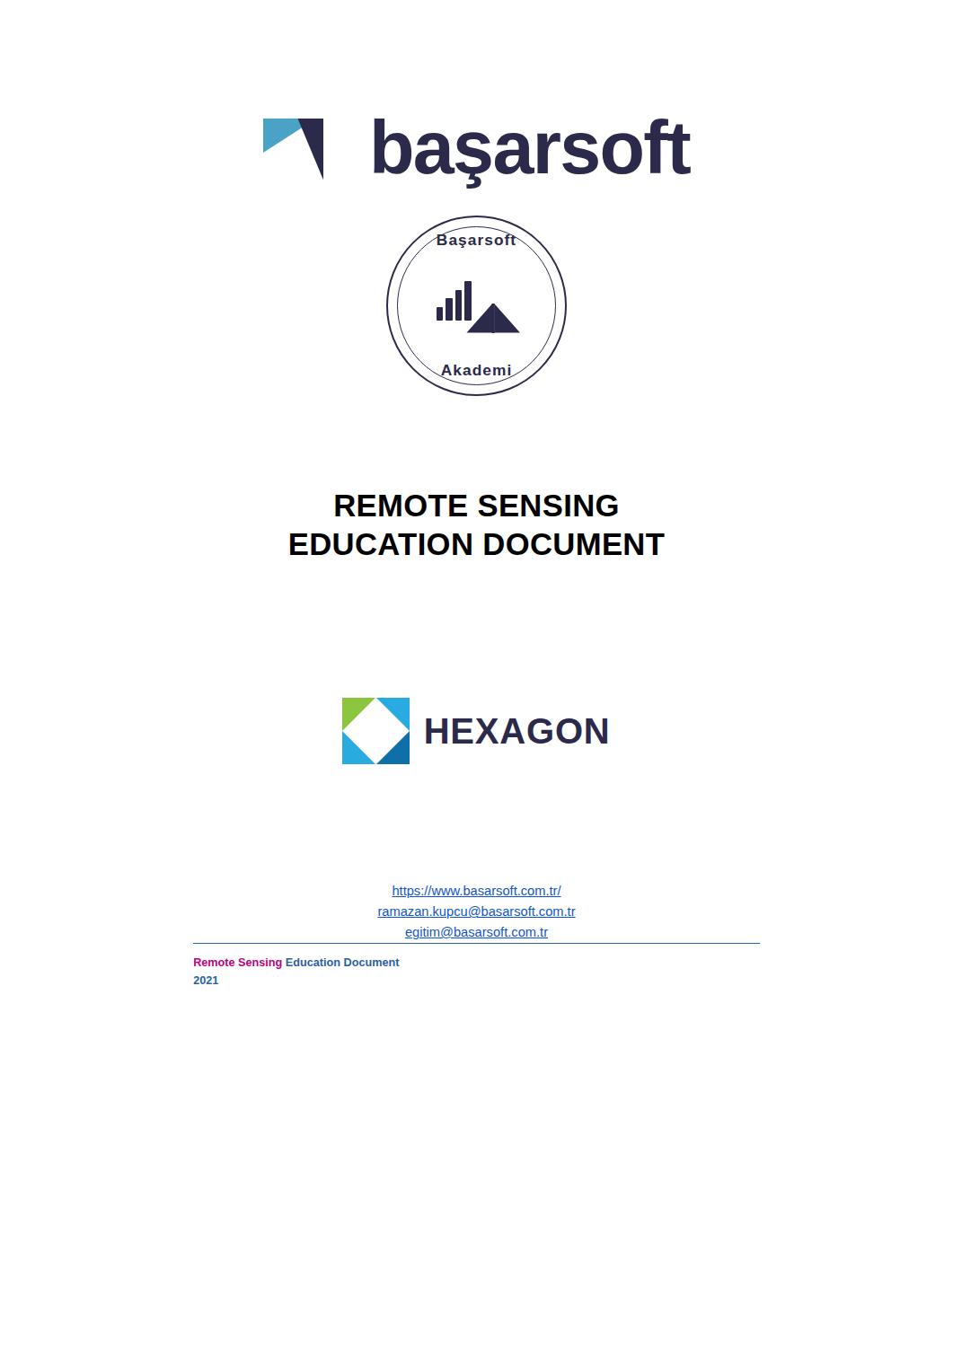başarsoft
Başarsoft
Akademi
REMOTE SENSING
EDUCATION DOCUMENT
HEXAGON
https://www.basarsoft.com.tr/
ramazan.kupcu@basarsoft.com.tr
egitim@basarsoft.com.tr
Remote Sensing Education Document
2021